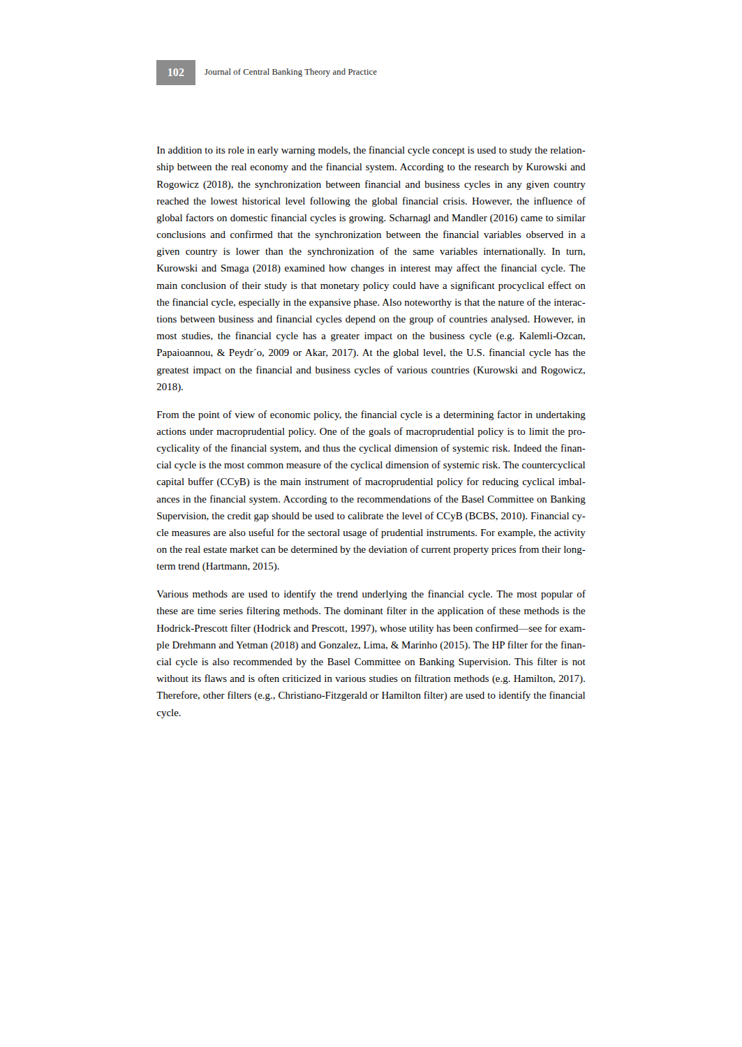102
Journal of Central Banking Theory and Practice
In addition to its role in early warning models, the financial cycle concept is used to study the relationship between the real economy and the financial system. According to the research by Kurowski and Rogowicz (2018), the synchronization between financial and business cycles in any given country reached the lowest historical level following the global financial crisis. However, the influence of global factors on domestic financial cycles is growing. Scharnagl and Mandler (2016) came to similar conclusions and confirmed that the synchronization between the financial variables observed in a given country is lower than the synchronization of the same variables internationally. In turn, Kurowski and Smaga (2018) examined how changes in interest may affect the financial cycle. The main conclusion of their study is that monetary policy could have a significant procyclical effect on the financial cycle, especially in the expansive phase. Also noteworthy is that the nature of the interactions between business and financial cycles depend on the group of countries analysed. However, in most studies, the financial cycle has a greater impact on the business cycle (e.g. Kalemli-Ozcan, Papaioannou, & Peydr´o, 2009 or Akar, 2017). At the global level, the U.S. financial cycle has the greatest impact on the financial and business cycles of various countries (Kurowski and Rogowicz, 2018).
From the point of view of economic policy, the financial cycle is a determining factor in undertaking actions under macroprudential policy. One of the goals of macroprudential policy is to limit the procyclicality of the financial system, and thus the cyclical dimension of systemic risk. Indeed the financial cycle is the most common measure of the cyclical dimension of systemic risk. The countercyclical capital buffer (CCyB) is the main instrument of macroprudential policy for reducing cyclical imbalances in the financial system. According to the recommendations of the Basel Committee on Banking Supervision, the credit gap should be used to calibrate the level of CCyB (BCBS, 2010). Financial cycle measures are also useful for the sectoral usage of prudential instruments. For example, the activity on the real estate market can be determined by the deviation of current property prices from their long-term trend (Hartmann, 2015).
Various methods are used to identify the trend underlying the financial cycle. The most popular of these are time series filtering methods. The dominant filter in the application of these methods is the Hodrick-Prescott filter (Hodrick and Prescott, 1997), whose utility has been confirmed—see for example Drehmann and Yetman (2018) and Gonzalez, Lima, & Marinho (2015). The HP filter for the financial cycle is also recommended by the Basel Committee on Banking Supervision. This filter is not without its flaws and is often criticized in various studies on filtration methods (e.g. Hamilton, 2017). Therefore, other filters (e.g., Christiano-Fitzgerald or Hamilton filter) are used to identify the financial cycle.